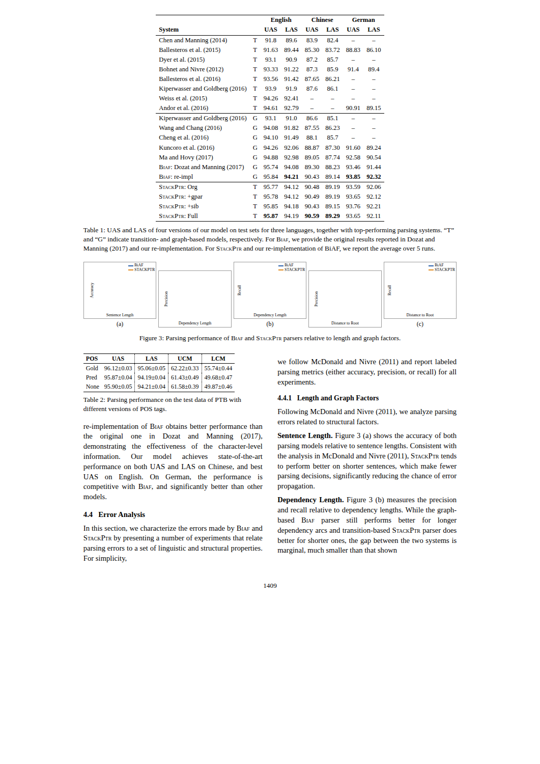| | | English | Chinese | German |
| System | | UAS | LAS | UAS | LAS | UAS | LAS |
| Chen and Manning (2014) | T | 91.8 | 89.6 | 83.9 | 82.4 | – | – |
| Ballesteros et al. (2015) | T | 91.63 | 89.44 | 85.30 | 83.72 | 88.83 | 86.10 |
| Dyer et al. (2015) | T | 93.1 | 90.9 | 87.2 | 85.7 | – | – |
| Bohnet and Nivre (2012) | T | 93.33 | 91.22 | 87.3 | 85.9 | 91.4 | 89.4 |
| Ballesteros et al. (2016) | T | 93.56 | 91.42 | 87.65 | 86.21 | – | – |
| Kiperwasser and Goldberg (2016) | T | 93.9 | 91.9 | 87.6 | 86.1 | – | – |
| Weiss et al. (2015) | T | 94.26 | 92.41 | – | – | – | – |
| Andor et al. (2016) | T | 94.61 | 92.79 | – | – | 90.91 | 89.15 |
| Kiperwasser and Goldberg (2016) | G | 93.1 | 91.0 | 86.6 | 85.1 | – | – |
| Wang and Chang (2016) | G | 94.08 | 91.82 | 87.55 | 86.23 | – | – |
| Cheng et al. (2016) | G | 94.10 | 91.49 | 88.1 | 85.7 | – | – |
| Kuncoro et al. (2016) | G | 94.26 | 92.06 | 88.87 | 87.30 | 91.60 | 89.24 |
| Ma and Hovy (2017) | G | 94.88 | 92.98 | 89.05 | 87.74 | 92.58 | 90.54 |
| Biaf : Dozat and Manning (2017) | G | 95.74 | 94.08 | 89.30 | 88.23 | 93.46 | 91.44 |
| Biaf : re-impl | G | 95.84 | 94.21 | 90.43 | 89.14 | 93.85 | 92.32 |
| StackPtr : Org | T | 95.77 | 94.12 | 90.48 | 89.19 | 93.59 | 92.06 |
| StackPtr : +gpar | T | 95.78 | 94.12 | 90.49 | 89.19 | 93.65 | 92.12 |
| StackPtr : +sib | T | 95.85 | 94.18 | 90.43 | 89.15 | 93.76 | 92.21 |
| StackPtr : Full | T | 95.87 | 94.19 | 90.59 | 89.29 | 93.65 | 92.11 |
Table 1: UAS and LAS of four versions of our model on test sets for three languages, together with top-performing parsing systems. “T” and “G” indicate transition- and graph-based models, respectively. For Biaf, we provide the original results reported in Dozat and Manning (2017) and our re-implementation. For StackPtr and our re-implementation of BiAF, we report the average over 5 runs.
BiAF
STACKPTR
Accuracy
Sentence Length
(a)
Precision
Dependency Length
BiAF
STACKPTR
Recall
Dependency Length
(b)
Precision
Distance to Root
BiAF
STACKPTR
Recall
Distance to Root
(c)
Figure 3: Parsing performance of Biaf and StackPtr parsers relative to length and graph factors.
| POS | UAS | LAS | UCM | LCM |
| --- | --- | --- | --- | --- |
| Gold | 96.12±0.03 | 95.06±0.05 | 62.22±0.33 | 55.74±0.44 |
| Pred | 95.87±0.04 | 94.19±0.04 | 61.43±0.49 | 49.68±0.47 |
| None | 95.90±0.05 | 94.21±0.04 | 61.58±0.39 | 49.87±0.46 |
Table 2: Parsing performance on the test data of PTB with different versions of POS tags.
re-implementation of Biaf obtains better performance than the original one in Dozat and Manning (2017), demonstrating the effectiveness of the character-level information. Our model achieves state-of-the-art performance on both UAS and LAS on Chinese, and best UAS on English. On German, the performance is competitive with Biaf, and significantly better than other models.
4.4 Error Analysis
In this section, we characterize the errors made by Biaf and StackPtr by presenting a number of experiments that relate parsing errors to a set of linguistic and structural properties. For simplicity,
we follow McDonald and Nivre (2011) and report labeled parsing metrics (either accuracy, precision, or recall) for all experiments.
4.4.1 Length and Graph Factors
Following McDonald and Nivre (2011), we analyze parsing errors related to structural factors.
Sentence Length. Figure 3 (a) shows the accuracy of both parsing models relative to sentence lengths. Consistent with the analysis in McDonald and Nivre (2011), StackPtr tends to perform better on shorter sentences, which make fewer parsing decisions, significantly reducing the chance of error propagation.
Dependency Length. Figure 3 (b) measures the precision and recall relative to dependency lengths. While the graph-based Biaf parser still performs better for longer dependency arcs and transition-based StackPtr parser does better for shorter ones, the gap between the two systems is marginal, much smaller than that shown
1409